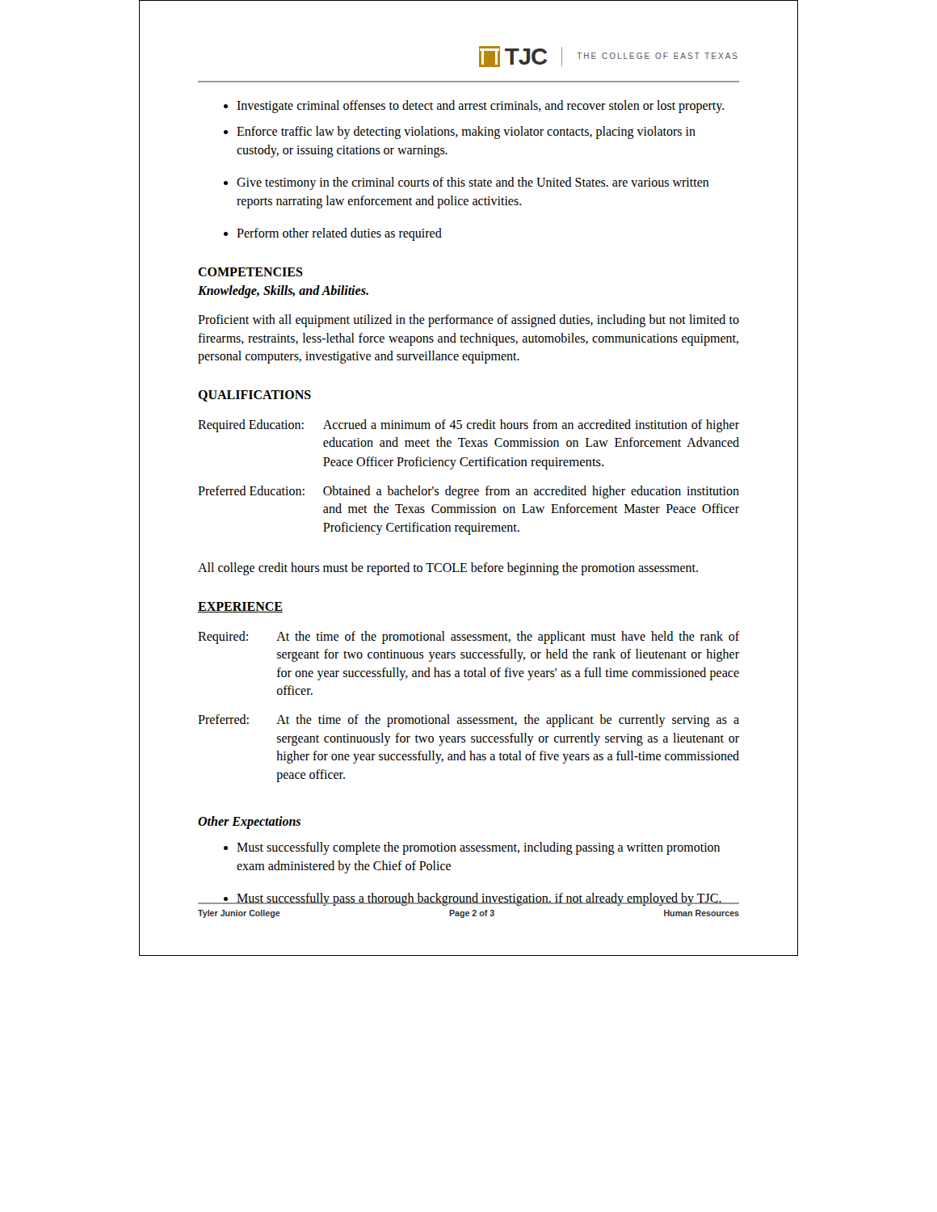TJC THE COLLEGE OF EAST TEXAS
Investigate criminal offenses to detect and arrest criminals, and recover stolen or lost property.
Enforce traffic law by detecting violations, making violator contacts, placing violators in custody, or issuing citations or warnings.
Give testimony in the criminal courts of this state and the United States. are various written reports narrating law enforcement and police activities.
Perform other related duties as required
COMPETENCIES
Knowledge, Skills, and Abilities.
Proficient with all equipment utilized in the performance of assigned duties, including but not limited to firearms, restraints, less-lethal force weapons and techniques, automobiles, communications equipment, personal computers, investigative and surveillance equipment.
QUALIFICATIONS
| Required Education: | Accrued a minimum of 45 credit hours from an accredited institution of higher education and meet the Texas Commission on Law Enforcement Advanced Peace Officer Proficiency Certification requirements. |
| Preferred Education: | Obtained a bachelor's degree from an accredited higher education institution and met the Texas Commission on Law Enforcement Master Peace Officer Proficiency Certification requirement. |
All college credit hours must be reported to TCOLE before beginning the promotion assessment.
EXPERIENCE
| Required: | At the time of the promotional assessment, the applicant must have held the rank of sergeant for two continuous years successfully, or held the rank of lieutenant or higher for one year successfully, and has a total of five years' as a full time commissioned peace officer. |
| Preferred: | At the time of the promotional assessment, the applicant be currently serving as a sergeant continuously for two years successfully or currently serving as a lieutenant or higher for one year successfully, and has a total of five years as a full-time commissioned peace officer. |
Other Expectations
Must successfully complete the promotion assessment, including passing a written promotion exam administered by the Chief of Police
Must successfully pass a thorough background investigation, if not already employed by TJC.
Tyler Junior College Page 2 of 3 Human Resources